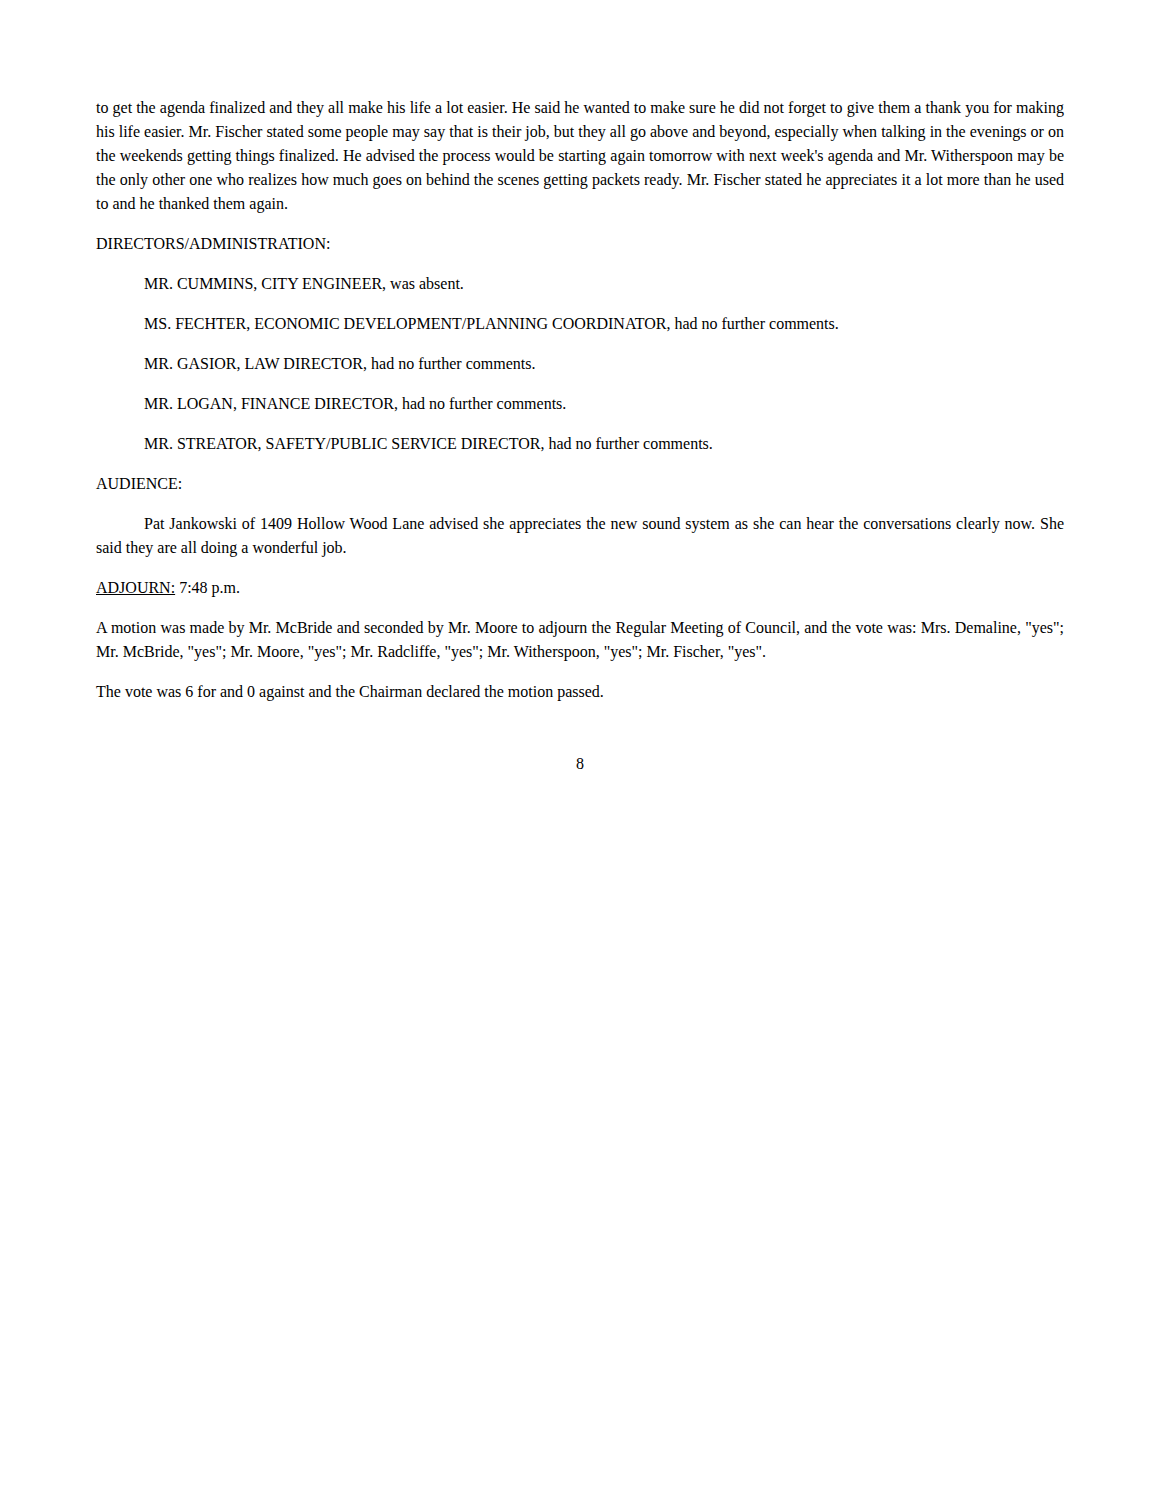to get the agenda finalized and they all make his life a lot easier. He said he wanted to make sure he did not forget to give them a thank you for making his life easier. Mr. Fischer stated some people may say that is their job, but they all go above and beyond, especially when talking in the evenings or on the weekends getting things finalized. He advised the process would be starting again tomorrow with next week's agenda and Mr. Witherspoon may be the only other one who realizes how much goes on behind the scenes getting packets ready. Mr. Fischer stated he appreciates it a lot more than he used to and he thanked them again.
DIRECTORS/ADMINISTRATION:
MR. CUMMINS, CITY ENGINEER, was absent.
MS. FECHTER, ECONOMIC DEVELOPMENT/PLANNING COORDINATOR, had no further comments.
MR. GASIOR, LAW DIRECTOR, had no further comments.
MR. LOGAN, FINANCE DIRECTOR, had no further comments.
MR. STREATOR, SAFETY/PUBLIC SERVICE DIRECTOR, had no further comments.
AUDIENCE:
Pat Jankowski of 1409 Hollow Wood Lane advised she appreciates the new sound system as she can hear the conversations clearly now. She said they are all doing a wonderful job.
ADJOURN: 7:48 p.m.
A motion was made by Mr. McBride and seconded by Mr. Moore to adjourn the Regular Meeting of Council, and the vote was: Mrs. Demaline, "yes"; Mr. McBride, "yes"; Mr. Moore, "yes"; Mr. Radcliffe, "yes"; Mr. Witherspoon, "yes"; Mr. Fischer, "yes".
The vote was 6 for and 0 against and the Chairman declared the motion passed.
8